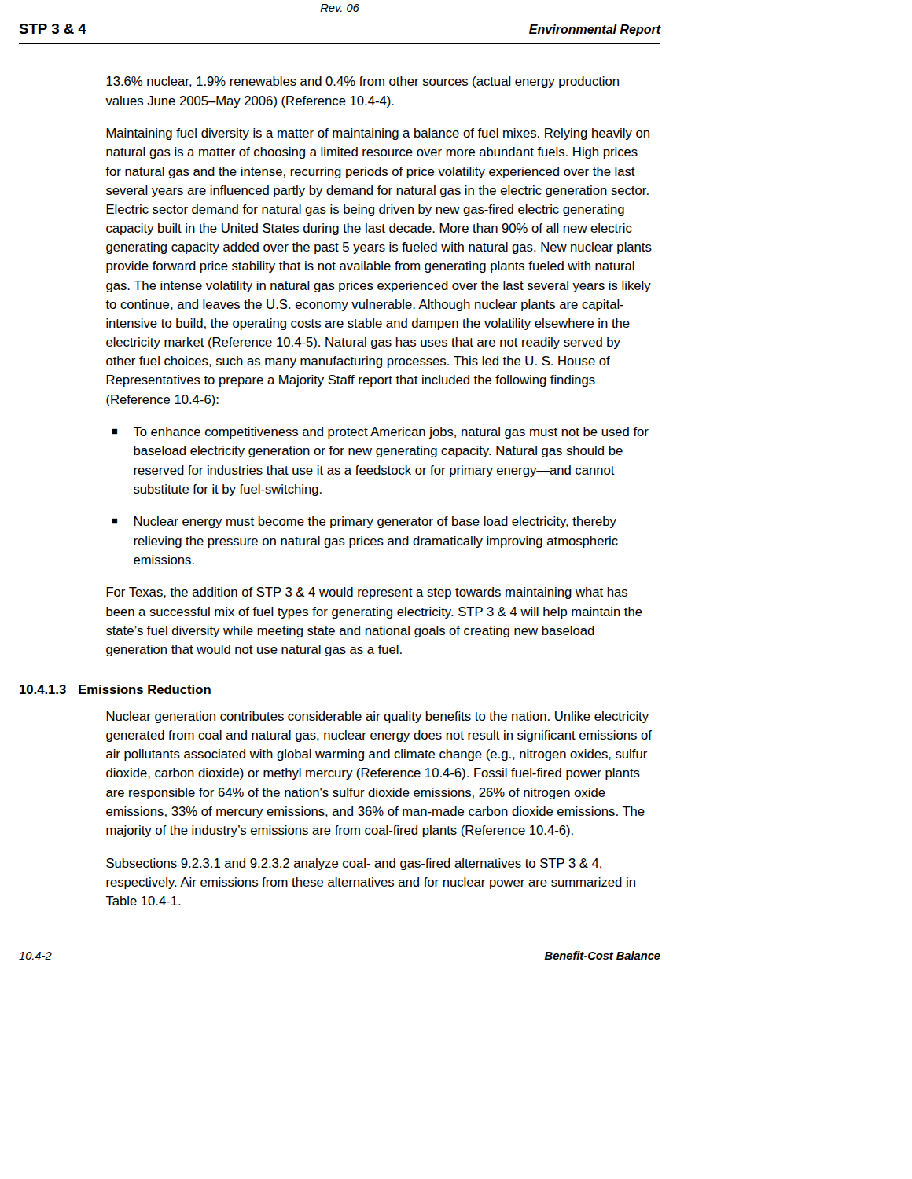Rev. 06
STP 3 & 4
Environmental Report
13.6% nuclear, 1.9% renewables and 0.4% from other sources (actual energy production values June 2005–May 2006) (Reference 10.4-4).
Maintaining fuel diversity is a matter of maintaining a balance of fuel mixes. Relying heavily on natural gas is a matter of choosing a limited resource over more abundant fuels. High prices for natural gas and the intense, recurring periods of price volatility experienced over the last several years are influenced partly by demand for natural gas in the electric generation sector. Electric sector demand for natural gas is being driven by new gas-fired electric generating capacity built in the United States during the last decade. More than 90% of all new electric generating capacity added over the past 5 years is fueled with natural gas. New nuclear plants provide forward price stability that is not available from generating plants fueled with natural gas. The intense volatility in natural gas prices experienced over the last several years is likely to continue, and leaves the U.S. economy vulnerable. Although nuclear plants are capital-intensive to build, the operating costs are stable and dampen the volatility elsewhere in the electricity market (Reference 10.4-5). Natural gas has uses that are not readily served by other fuel choices, such as many manufacturing processes. This led the U. S. House of Representatives to prepare a Majority Staff report that included the following findings (Reference 10.4-6):
To enhance competitiveness and protect American jobs, natural gas must not be used for baseload electricity generation or for new generating capacity. Natural gas should be reserved for industries that use it as a feedstock or for primary energy—and cannot substitute for it by fuel-switching.
Nuclear energy must become the primary generator of base load electricity, thereby relieving the pressure on natural gas prices and dramatically improving atmospheric emissions.
For Texas, the addition of STP 3 & 4 would represent a step towards maintaining what has been a successful mix of fuel types for generating electricity. STP 3 & 4 will help maintain the state’s fuel diversity while meeting state and national goals of creating new baseload generation that would not use natural gas as a fuel.
10.4.1.3 Emissions Reduction
Nuclear generation contributes considerable air quality benefits to the nation. Unlike electricity generated from coal and natural gas, nuclear energy does not result in significant emissions of air pollutants associated with global warming and climate change (e.g., nitrogen oxides, sulfur dioxide, carbon dioxide) or methyl mercury (Reference 10.4-6). Fossil fuel-fired power plants are responsible for 64% of the nation's sulfur dioxide emissions, 26% of nitrogen oxide emissions, 33% of mercury emissions, and 36% of man-made carbon dioxide emissions. The majority of the industry’s emissions are from coal-fired plants (Reference 10.4-6).
Subsections 9.2.3.1 and 9.2.3.2 analyze coal- and gas-fired alternatives to STP 3 & 4, respectively. Air emissions from these alternatives and for nuclear power are summarized in Table 10.4-1.
10.4-2
Benefit-Cost Balance